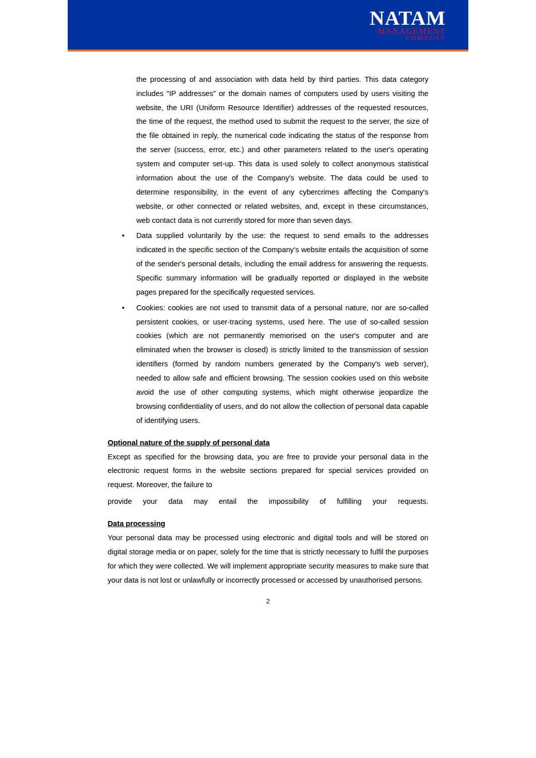NATAM MANAGEMENT COMPANY
the processing of and association with data held by third parties. This data category includes "IP addresses" or the domain names of computers used by users visiting the website, the URI (Uniform Resource Identifier) addresses of the requested resources, the time of the request, the method used to submit the request to the server, the size of the file obtained in reply, the numerical code indicating the status of the response from the server (success, error, etc.) and other parameters related to the user's operating system and computer set-up. This data is used solely to collect anonymous statistical information about the use of the Company's website. The data could be used to determine responsibility, in the event of any cybercrimes affecting the Company's website, or other connected or related websites, and, except in these circumstances, web contact data is not currently stored for more than seven days.
Data supplied voluntarily by the use: the request to send emails to the addresses indicated in the specific section of the Company's website entails the acquisition of some of the sender's personal details, including the email address for answering the requests. Specific summary information will be gradually reported or displayed in the website pages prepared for the specifically requested services.
Cookies: cookies are not used to transmit data of a personal nature, nor are so-called persistent cookies, or user-tracing systems, used here. The use of so-called session cookies (which are not permanently memorised on the user's computer and are eliminated when the browser is closed) is strictly limited to the transmission of session identifiers (formed by random numbers generated by the Company's web server), needed to allow safe and efficient browsing. The session cookies used on this website avoid the use of other computing systems, which might otherwise jeopardize the browsing confidentiality of users, and do not allow the collection of personal data capable of identifying users.
Optional nature of the supply of personal data
Except as specified for the browsing data, you are free to provide your personal data in the electronic request forms in the website sections prepared for special services provided on request. Moreover, the failure to
provide your data may entail the impossibility of fulfilling your requests.
Data processing
Your personal data may be processed using electronic and digital tools and will be stored on digital storage media or on paper, solely for the time that is strictly necessary to fulfil the purposes for which they were collected. We will implement appropriate security measures to make sure that your data is not lost or unlawfully or incorrectly processed or accessed by unauthorised persons.
2